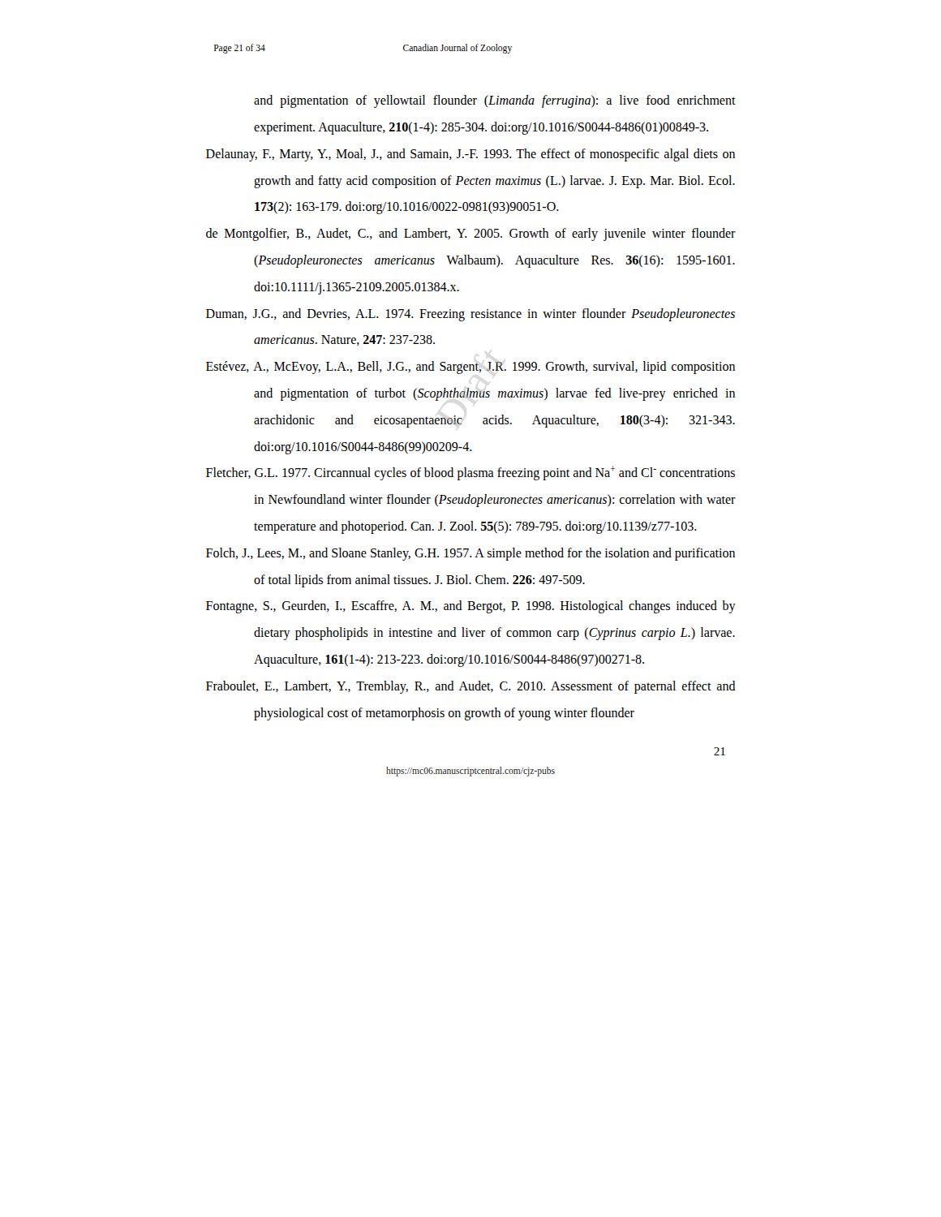Page 21 of 34
Canadian Journal of Zoology
Draft
and pigmentation of yellowtail flounder (Limanda ferrugina): a live food enrichment experiment. Aquaculture, 210(1-4): 285-304. doi:org/10.1016/S0044-8486(01)00849-3.
Delaunay, F., Marty, Y., Moal, J., and Samain, J.-F. 1993. The effect of monospecific algal diets on growth and fatty acid composition of Pecten maximus (L.) larvae. J. Exp. Mar. Biol. Ecol. 173(2): 163-179. doi:org/10.1016/0022-0981(93)90051-O.
de Montgolfier, B., Audet, C., and Lambert, Y. 2005. Growth of early juvenile winter flounder (Pseudopleuronectes americanus Walbaum). Aquaculture Res. 36(16): 1595-1601. doi:10.1111/j.1365-2109.2005.01384.x.
Duman, J.G., and Devries, A.L. 1974. Freezing resistance in winter flounder Pseudopleuronectes americanus. Nature, 247: 237-238.
Estévez, A., McEvoy, L.A., Bell, J.G., and Sargent, J.R. 1999. Growth, survival, lipid composition and pigmentation of turbot (Scophthalmus maximus) larvae fed live-prey enriched in arachidonic and eicosapentaenoic acids. Aquaculture, 180(3-4): 321-343. doi:org/10.1016/S0044-8486(99)00209-4.
Fletcher, G.L. 1977. Circannual cycles of blood plasma freezing point and Na+ and Cl- concentrations in Newfoundland winter flounder (Pseudopleuronectes americanus): correlation with water temperature and photoperiod. Can. J. Zool. 55(5): 789-795. doi:org/10.1139/z77-103.
Folch, J., Lees, M., and Sloane Stanley, G.H. 1957. A simple method for the isolation and purification of total lipids from animal tissues. J. Biol. Chem. 226: 497-509.
Fontagne, S., Geurden, I., Escaffre, A. M., and Bergot, P. 1998. Histological changes induced by dietary phospholipids in intestine and liver of common carp (Cyprinus carpio L.) larvae. Aquaculture, 161(1-4): 213-223. doi:org/10.1016/S0044-8486(97)00271-8.
Fraboulet, E., Lambert, Y., Tremblay, R., and Audet, C. 2010. Assessment of paternal effect and physiological cost of metamorphosis on growth of young winter flounder
21
https://mc06.manuscriptcentral.com/cjz-pubs